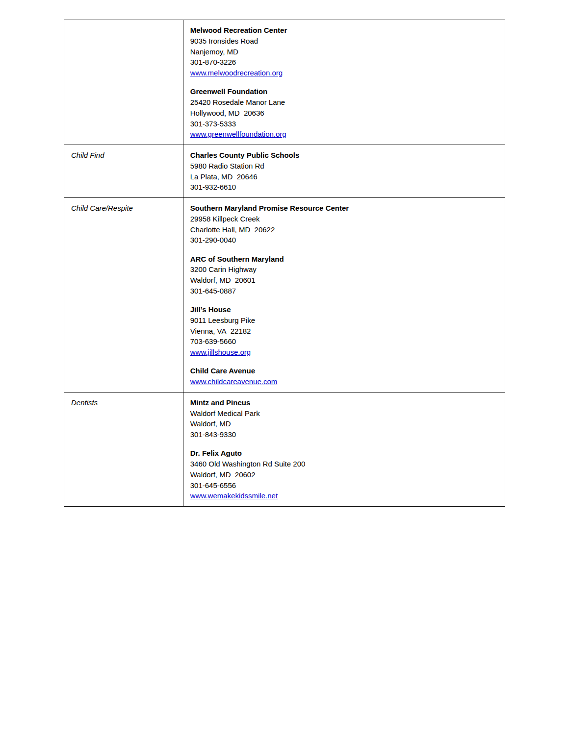| | Melwood Recreation Center 9035 Ironsides Road Nanjemoy, MD 301-870-3226 www.melwoodrecreation.org Greenwell Foundation 25420 Rosedale Manor Lane Hollywood, MD 20636 301-373-5333 www.greenwellfoundation.org |
| Child Find | Charles County Public Schools 5980 Radio Station Rd La Plata, MD 20646 301-932-6610 |
| Child Care/Respite | Southern Maryland Promise Resource Center 29958 Killpeck Creek Charlotte Hall, MD 20622 301-290-0040 ARC of Southern Maryland 3200 Carin Highway Waldorf, MD 20601 301-645-0887 Jill’s House 9011 Leesburg Pike Vienna, VA 22182 703-639-5660 www.jillshouse.org Child Care Avenue www.childcareavenue.com |
| Dentists | Mintz and Pincus Waldorf Medical Park Waldorf, MD 301-843-9330 Dr. Felix Aguto 3460 Old Washington Rd Suite 200 Waldorf, MD 20602 301-645-6556 www.wemakekidssmile.net |